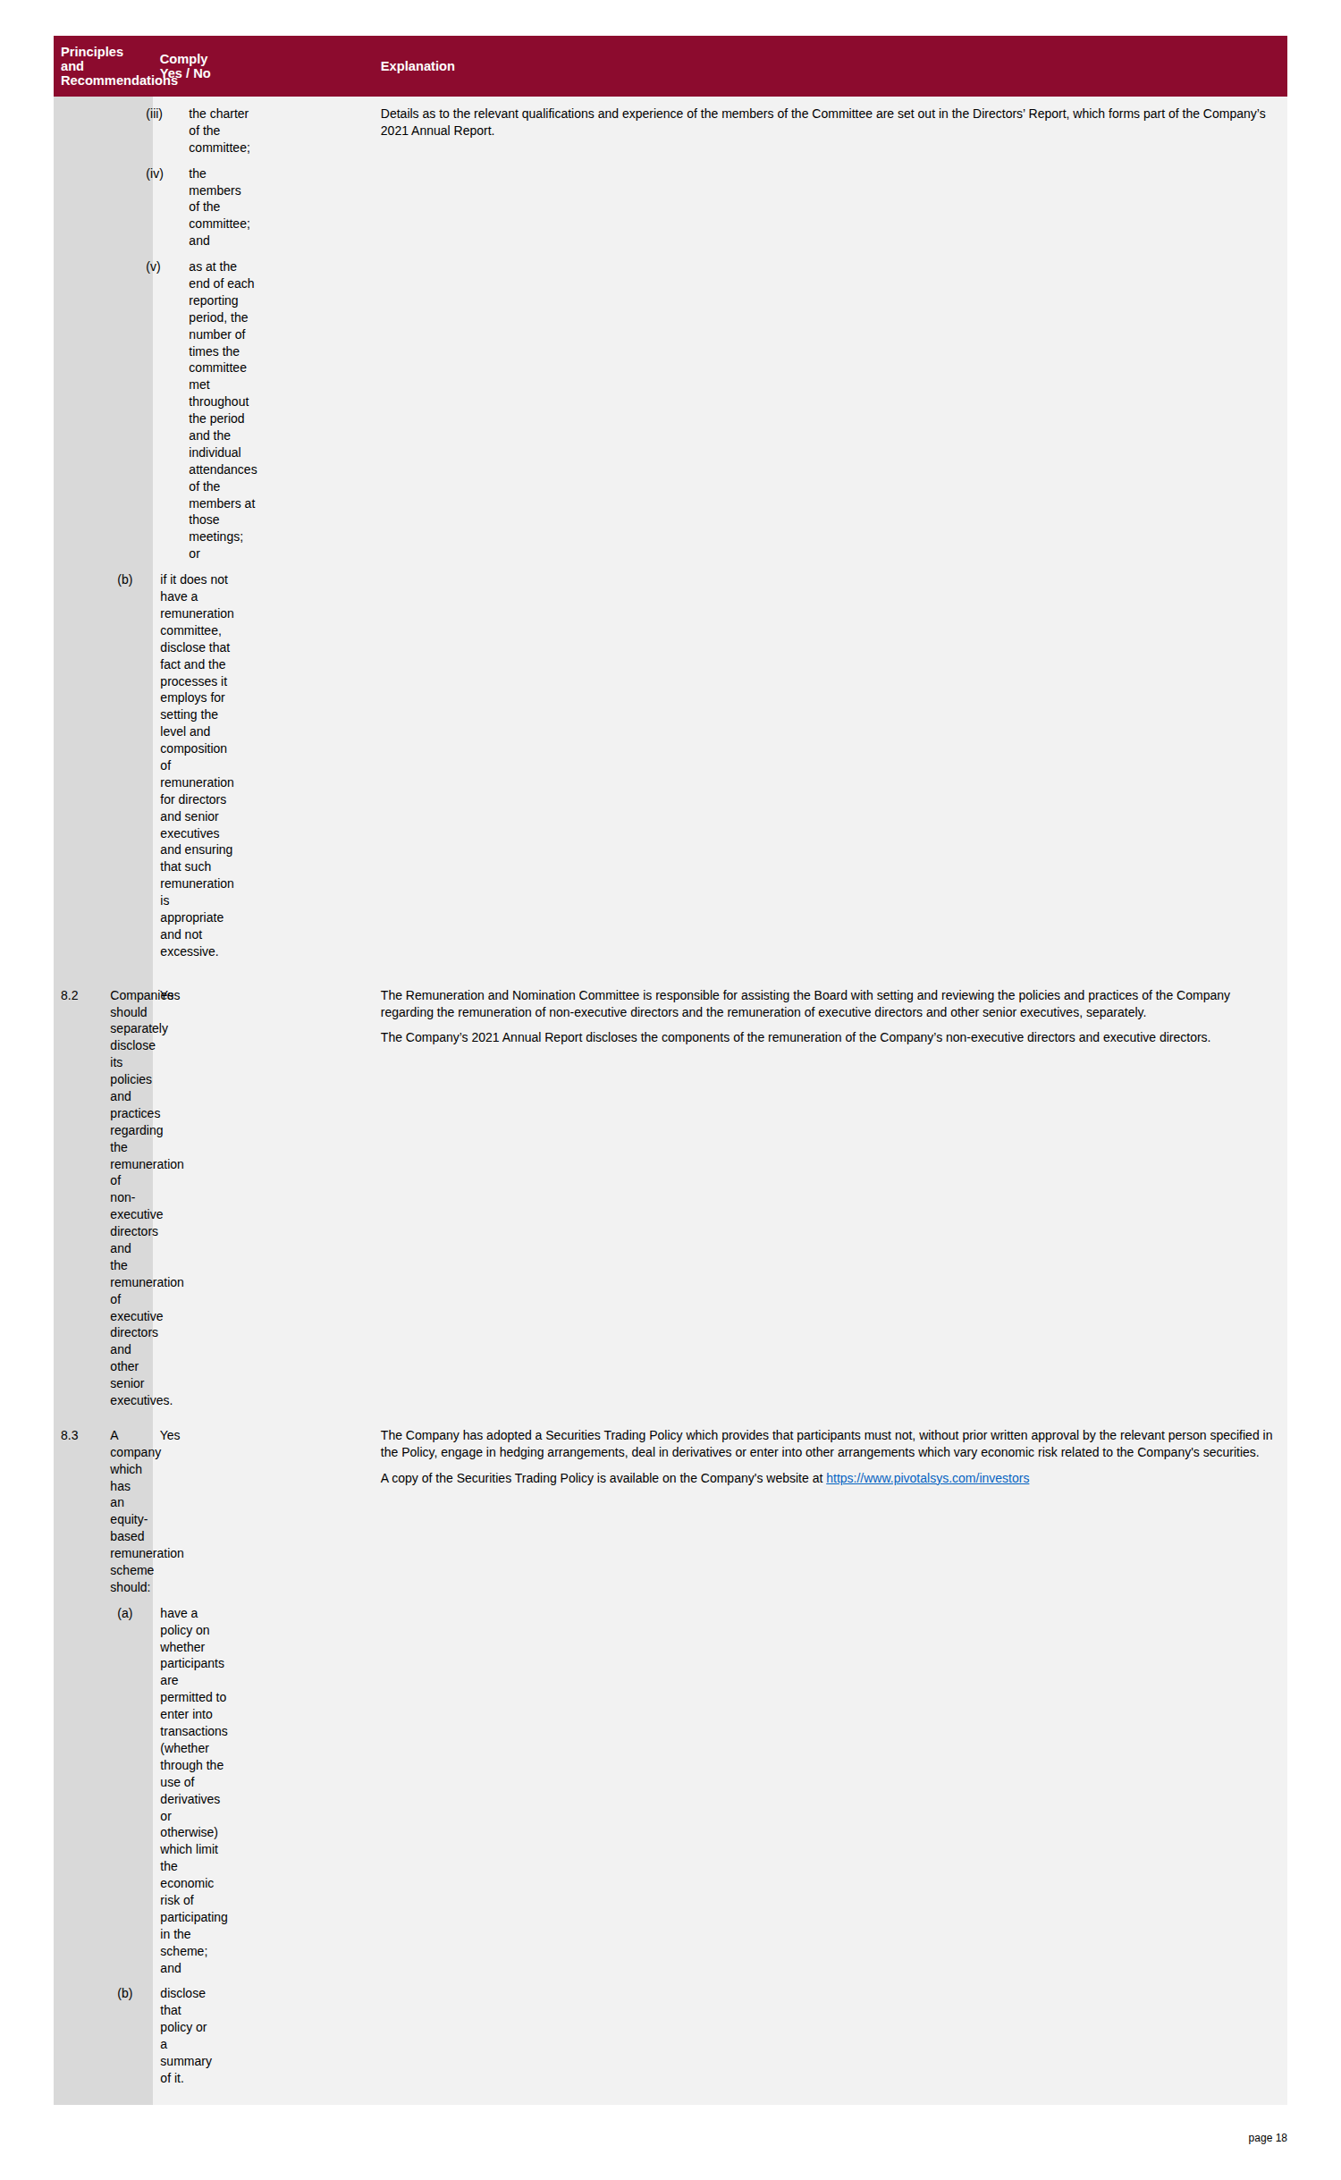| Principles and Recommendations | Comply Yes / No | Explanation |
| --- | --- | --- |
| | (iii) the charter of the committee; (iv) the members of the committee; and (v) as at the end of each reporting period, the number of times the committee met throughout the period and the individual attendances of the members at those meetings; or (b) if it does not have a remuneration committee, disclose that fact and the processes it employs for setting the level and composition of remuneration for directors and senior executives and ensuring that such remuneration is appropriate and not excessive. | | Details as to the relevant qualifications and experience of the members of the Committee are set out in the Directors’ Report, which forms part of the Company’s 2021 Annual Report. |
| 8.2 | Companies should separately disclose its policies and practices regarding the remuneration of non-executive directors and the remuneration of executive directors and other senior executives. | Yes | The Remuneration and Nomination Committee is responsible for assisting the Board with setting and reviewing the policies and practices of the Company regarding the remuneration of non-executive directors and the remuneration of executive directors and other senior executives, separately. The Company’s 2021 Annual Report discloses the components of the remuneration of the Company’s non-executive directors and executive directors. |
| 8.3 | A company which has an equity-based remuneration scheme should: (a) have a policy on whether participants are permitted to enter into transactions (whether through the use of derivatives or otherwise) which limit the economic risk of participating in the scheme; and (b) disclose that policy or a summary of it. | Yes | The Company has adopted a Securities Trading Policy which provides that participants must not, without prior written approval by the relevant person specified in the Policy, engage in hedging arrangements, deal in derivatives or enter into other arrangements which vary economic risk related to the Company's securities. A copy of the Securities Trading Policy is available on the Company's website at https://www.pivotalsys.com/investors |
page 18